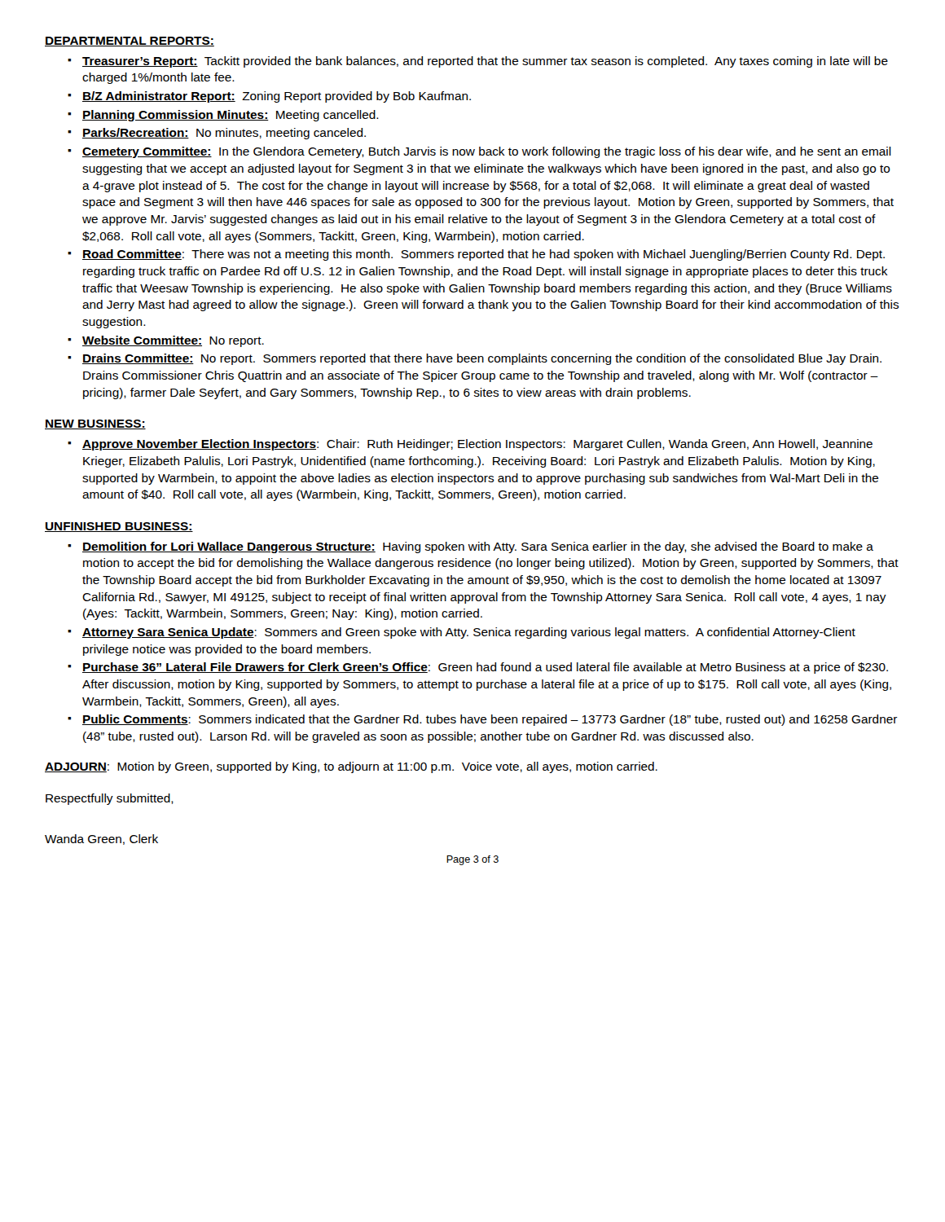DEPARTMENTAL REPORTS:
Treasurer’s Report: Tackitt provided the bank balances, and reported that the summer tax season is completed. Any taxes coming in late will be charged 1%/month late fee.
B/Z Administrator Report: Zoning Report provided by Bob Kaufman.
Planning Commission Minutes: Meeting cancelled.
Parks/Recreation: No minutes, meeting canceled.
Cemetery Committee: In the Glendora Cemetery, Butch Jarvis is now back to work following the tragic loss of his dear wife, and he sent an email suggesting that we accept an adjusted layout for Segment 3 in that we eliminate the walkways which have been ignored in the past, and also go to a 4-grave plot instead of 5. The cost for the change in layout will increase by $568, for a total of $2,068. It will eliminate a great deal of wasted space and Segment 3 will then have 446 spaces for sale as opposed to 300 for the previous layout. Motion by Green, supported by Sommers, that we approve Mr. Jarvis’ suggested changes as laid out in his email relative to the layout of Segment 3 in the Glendora Cemetery at a total cost of $2,068. Roll call vote, all ayes (Sommers, Tackitt, Green, King, Warmbein), motion carried.
Road Committee: There was not a meeting this month. Sommers reported that he had spoken with Michael Juengling/Berrien County Rd. Dept. regarding truck traffic on Pardee Rd off U.S. 12 in Galien Township, and the Road Dept. will install signage in appropriate places to deter this truck traffic that Weesaw Township is experiencing. He also spoke with Galien Township board members regarding this action, and they (Bruce Williams and Jerry Mast had agreed to allow the signage.). Green will forward a thank you to the Galien Township Board for their kind accommodation of this suggestion.
Website Committee: No report.
Drains Committee: No report. Sommers reported that there have been complaints concerning the condition of the consolidated Blue Jay Drain. Drains Commissioner Chris Quattrin and an associate of The Spicer Group came to the Township and traveled, along with Mr. Wolf (contractor – pricing), farmer Dale Seyfert, and Gary Sommers, Township Rep., to 6 sites to view areas with drain problems.
NEW BUSINESS:
Approve November Election Inspectors: Chair: Ruth Heidinger; Election Inspectors: Margaret Cullen, Wanda Green, Ann Howell, Jeannine Krieger, Elizabeth Palulis, Lori Pastryk, Unidentified (name forthcoming.). Receiving Board: Lori Pastryk and Elizabeth Palulis. Motion by King, supported by Warmbein, to appoint the above ladies as election inspectors and to approve purchasing sub sandwiches from Wal-Mart Deli in the amount of $40. Roll call vote, all ayes (Warmbein, King, Tackitt, Sommers, Green), motion carried.
UNFINISHED BUSINESS:
Demolition for Lori Wallace Dangerous Structure: Having spoken with Atty. Sara Senica earlier in the day, she advised the Board to make a motion to accept the bid for demolishing the Wallace dangerous residence (no longer being utilized). Motion by Green, supported by Sommers, that the Township Board accept the bid from Burkholder Excavating in the amount of $9,950, which is the cost to demolish the home located at 13097 California Rd., Sawyer, MI 49125, subject to receipt of final written approval from the Township Attorney Sara Senica. Roll call vote, 4 ayes, 1 nay (Ayes: Tackitt, Warmbein, Sommers, Green; Nay: King), motion carried.
Attorney Sara Senica Update: Sommers and Green spoke with Atty. Senica regarding various legal matters. A confidential Attorney-Client privilege notice was provided to the board members.
Purchase 36” Lateral File Drawers for Clerk Green’s Office: Green had found a used lateral file available at Metro Business at a price of $230. After discussion, motion by King, supported by Sommers, to attempt to purchase a lateral file at a price of up to $175. Roll call vote, all ayes (King, Warmbein, Tackitt, Sommers, Green), all ayes.
Public Comments: Sommers indicated that the Gardner Rd. tubes have been repaired – 13773 Gardner (18” tube, rusted out) and 16258 Gardner (48” tube, rusted out). Larson Rd. will be graveled as soon as possible; another tube on Gardner Rd. was discussed also.
ADJOURN: Motion by Green, supported by King, to adjourn at 11:00 p.m. Voice vote, all ayes, motion carried.
Respectfully submitted,
Wanda Green, Clerk
Page 3 of 3